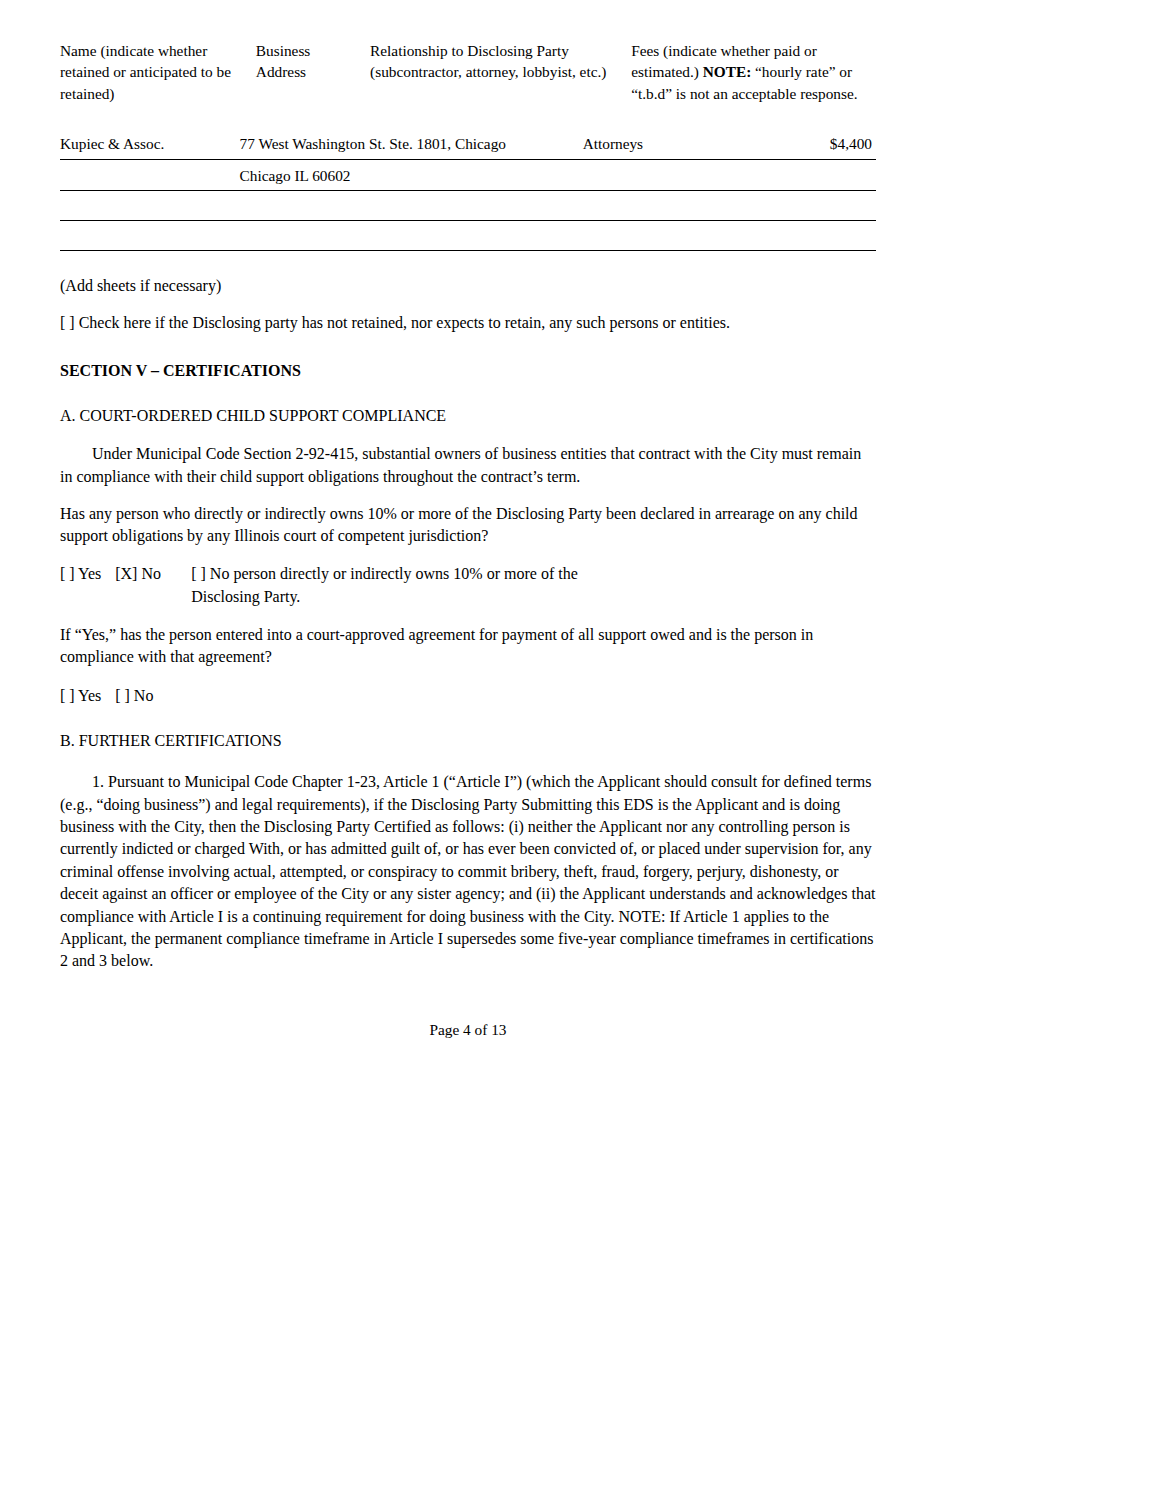| Name (indicate whether retained or anticipated to be retained) | Business Address | Relationship to Disclosing Party (subcontractor, attorney, lobbyist, etc.) | Fees (indicate whether paid or estimated.) NOTE: “hourly rate” or “t.b.d” is not an acceptable response. |
| Kupiec & Assoc. | 77 West Washington St. Ste. 1801, Chicago | Attorneys | $4,400 |
| | Chicago IL 60602 | | |
(Add sheets if necessary)
[ ] Check here if the Disclosing party has not retained, nor expects to retain, any such persons or entities.
SECTION V – CERTIFICATIONS
A. COURT-ORDERED CHILD SUPPORT COMPLIANCE
Under Municipal Code Section 2-92-415, substantial owners of business entities that contract with the City must remain in compliance with their child support obligations throughout the contract’s term.
Has any person who directly or indirectly owns 10% or more of the Disclosing Party been declared in arrearage on any child support obligations by any Illinois court of competent jurisdiction?
[ ] Yes [X] No [ ] No person directly or indirectly owns 10% or more of the
Disclosing Party.
If “Yes,” has the person entered into a court-approved agreement for payment of all support owed and is the person in compliance with that agreement?
[ ] Yes [ ] No
B. FURTHER CERTIFICATIONS
1. Pursuant to Municipal Code Chapter 1-23, Article 1 (“Article I”) (which the Applicant should consult for defined terms (e.g., “doing business”) and legal requirements), if the Disclosing Party Submitting this EDS is the Applicant and is doing business with the City, then the Disclosing Party Certified as follows: (i) neither the Applicant nor any controlling person is currently indicted or charged With, or has admitted guilt of, or has ever been convicted of, or placed under supervision for, any criminal offense involving actual, attempted, or conspiracy to commit bribery, theft, fraud, forgery, perjury, dishonesty, or deceit against an officer or employee of the City or any sister agency; and (ii) the Applicant understands and acknowledges that compliance with Article I is a continuing requirement for doing business with the City. NOTE: If Article 1 applies to the Applicant, the permanent compliance timeframe in Article I supersedes some five-year compliance timeframes in certifications 2 and 3 below.
Page 4 of 13